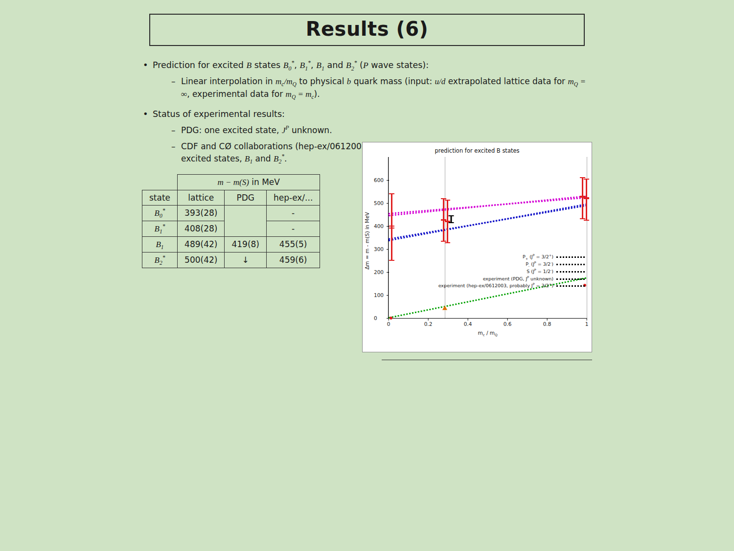Results (6)
Prediction for excited B states B0*, B1*, B1 and B2* (P wave states):
Linear interpolation in mc/mQ to physical b quark mass (input: u/d extrapolated lattice data for mQ = ∞, experimental data for mQ = mc).
Status of experimental results:
PDG: one excited state, JP unknown.
CDF and CØ collaborations (hep-ex/0612003): two excited states, B1 and B2*.
| | m − m(S) in MeV |
| --- | --- |
| state | lattice | PDG | hep-ex/... |
| B 0 * | 393(28) | | - |
| B 1 * | 408(28) | - |
| B 1 | 489(42) | 419(8) | 455(5) |
| B 2 * | 500(42) | ↓ | 459(6) |
prediction for excited B states
Δm = m - m(S) in MeV
0
100
200
300
400
500
600
0
0.2
0.4
0.6
0.8
1
mc / mQ
P+ (JP = 3/2+)
P- (JP = 3/2-)
S (JP = 1/2-)
experiment (PDG, JP unknown)
experiment (hep-ex/0612003, probably JP = 3/2+)